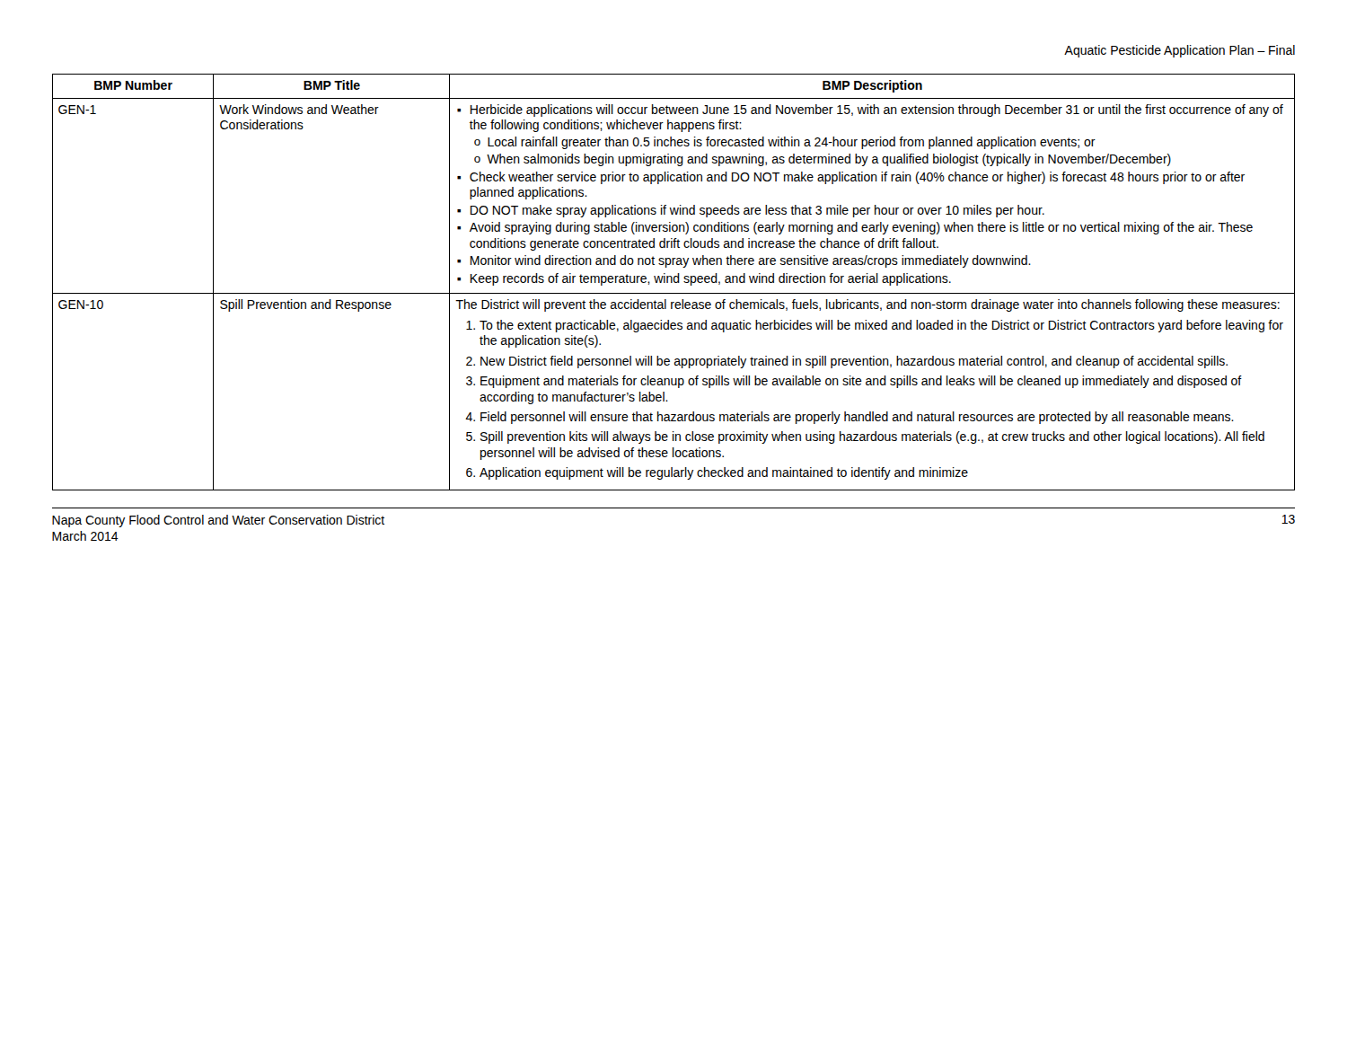Aquatic Pesticide Application Plan – Final
| BMP Number | BMP Title | BMP Description |
| --- | --- | --- |
| GEN-1 | Work Windows and Weather Considerations | Herbicide applications will occur between June 15 and November 15, with an extension through December 31 or until the first occurrence of any of the following conditions; whichever happens first: Local rainfall greater than 0.5 inches is forecasted within a 24-hour period from planned application events; or When salmonids begin upmigrating and spawning, as determined by a qualified biologist (typically in November/December) Check weather service prior to application and DO NOT make application if rain (40% chance or higher) is forecast 48 hours prior to or after planned applications. DO NOT make spray applications if wind speeds are less that 3 mile per hour or over 10 miles per hour. Avoid spraying during stable (inversion) conditions (early morning and early evening) when there is little or no vertical mixing of the air. These conditions generate concentrated drift clouds and increase the chance of drift fallout. Monitor wind direction and do not spray when there are sensitive areas/crops immediately downwind. Keep records of air temperature, wind speed, and wind direction for aerial applications. |
| GEN-10 | Spill Prevention and Response | The District will prevent the accidental release of chemicals, fuels, lubricants, and non-storm drainage water into channels following these measures: To the extent practicable, algaecides and aquatic herbicides will be mixed and loaded in the District or District Contractors yard before leaving for the application site(s). New District field personnel will be appropriately trained in spill prevention, hazardous material control, and cleanup of accidental spills. Equipment and materials for cleanup of spills will be available on site and spills and leaks will be cleaned up immediately and disposed of according to manufacturer’s label. Field personnel will ensure that hazardous materials are properly handled and natural resources are protected by all reasonable means. Spill prevention kits will always be in close proximity when using hazardous materials (e.g., at crew trucks and other logical locations). All field personnel will be advised of these locations. Application equipment will be regularly checked and maintained to identify and minimize |
Napa County Flood Control and Water Conservation District
March 2014
13